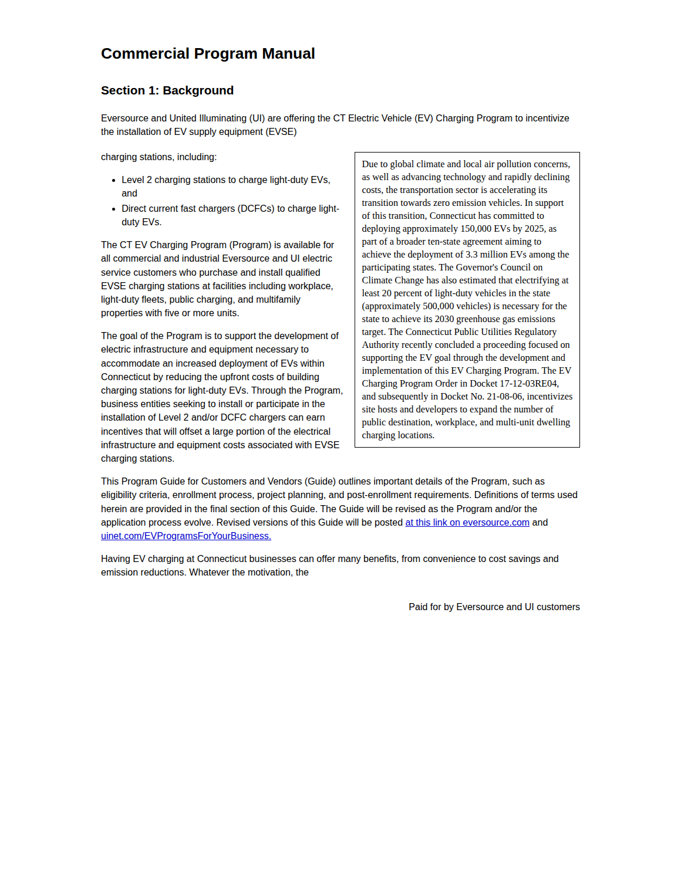Commercial Program Manual
Section 1: Background
Eversource and United Illuminating (UI) are offering the CT Electric Vehicle (EV) Charging Program to incentivize the installation of EV supply equipment (EVSE)
Due to global climate and local air pollution concerns, as well as advancing technology and rapidly declining costs, the transportation sector is accelerating its transition towards zero emission vehicles. In support of this transition, Connecticut has committed to deploying approximately 150,000 EVs by 2025, as part of a broader ten-state agreement aiming to achieve the deployment of 3.3 million EVs among the participating states. The Governor's Council on Climate Change has also estimated that electrifying at least 20 percent of light-duty vehicles in the state (approximately 500,000 vehicles) is necessary for the state to achieve its 2030 greenhouse gas emissions target. The Connecticut Public Utilities Regulatory Authority recently concluded a proceeding focused on supporting the EV goal through the development and implementation of this EV Charging Program. The EV Charging Program Order in Docket 17-12-03RE04, and subsequently in Docket No. 21-08-06, incentivizes site hosts and developers to expand the number of public destination, workplace, and multi-unit dwelling charging locations.
charging stations, including:
Level 2 charging stations to charge light-duty EVs, and
Direct current fast chargers (DCFCs) to charge light-duty EVs.
The CT EV Charging Program (Program) is available for all commercial and industrial Eversource and UI electric service customers who purchase and install qualified EVSE charging stations at facilities including workplace, light-duty fleets, public charging, and multifamily properties with five or more units.
The goal of the Program is to support the development of electric infrastructure and equipment necessary to accommodate an increased deployment of EVs within Connecticut by reducing the upfront costs of building charging stations for light-duty EVs. Through the Program, business entities seeking to install or participate in the installation of Level 2 and/or DCFC chargers can earn incentives that will offset a large portion of the electrical infrastructure and equipment costs associated with EVSE charging stations.
This Program Guide for Customers and Vendors (Guide) outlines important details of the Program, such as eligibility criteria, enrollment process, project planning, and post-enrollment requirements. Definitions of terms used herein are provided in the final section of this Guide. The Guide will be revised as the Program and/or the application process evolve. Revised versions of this Guide will be posted at this link on eversource.com and uinet.com/EVProgramsForYourBusiness.
Having EV charging at Connecticut businesses can offer many benefits, from convenience to cost savings and emission reductions. Whatever the motivation, the
Paid for by Eversource and UI customers